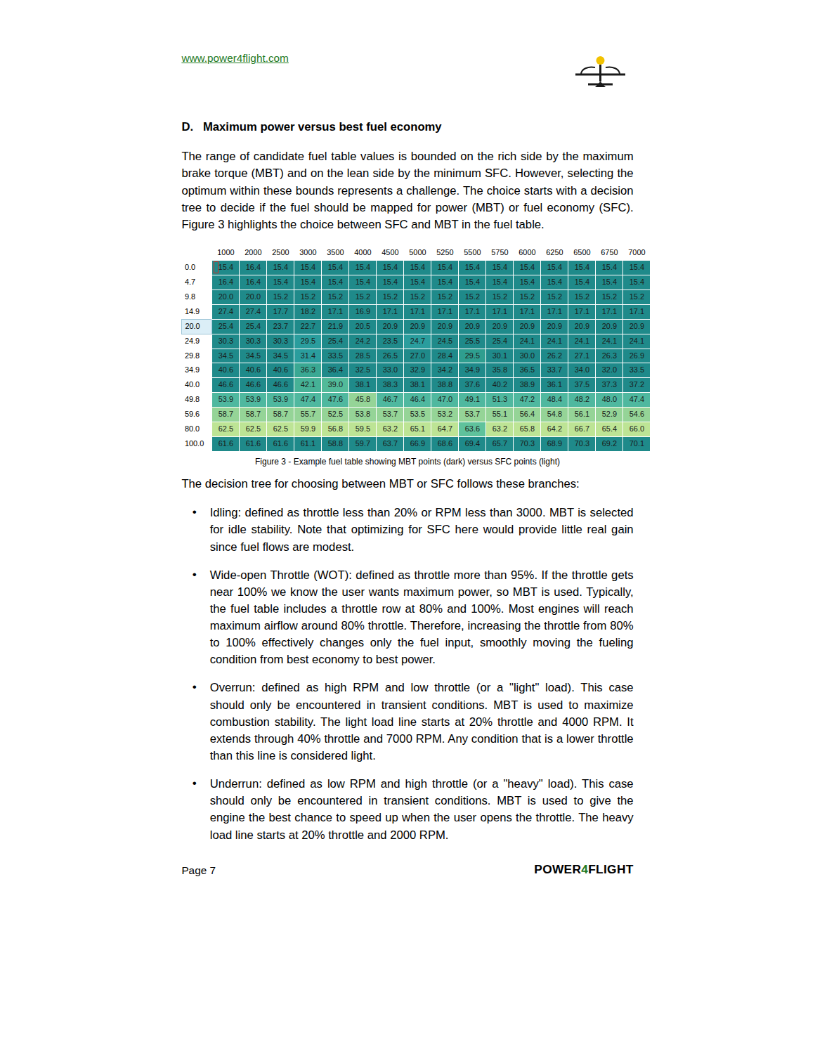www.power4flight.com
Power4Flight logo
D. Maximum power versus best fuel economy
The range of candidate fuel table values is bounded on the rich side by the maximum brake torque (MBT) and on the lean side by the minimum SFC. However, selecting the optimum within these bounds represents a challenge. The choice starts with a decision tree to decide if the fuel should be mapped for power (MBT) or fuel economy (SFC). Figure 3 highlights the choice between SFC and MBT in the fuel table.
| | 1000 | 2000 | 2500 | 3000 | 3500 | 4000 | 4500 | 5000 | 5250 | 5500 | 5750 | 6000 | 6250 | 6500 | 6750 | 7000 |
| --- | --- | --- | --- | --- | --- | --- | --- | --- | --- | --- | --- | --- | --- | --- | --- | --- |
| 0.0 | 15.4 | 16.4 | 15.4 | 15.4 | 15.4 | 15.4 | 15.4 | 15.4 | 15.4 | 15.4 | 15.4 | 15.4 | 15.4 | 15.4 | 15.4 | 15.4 |
| 4.7 | 16.4 | 16.4 | 15.4 | 15.4 | 15.4 | 15.4 | 15.4 | 15.4 | 15.4 | 15.4 | 15.4 | 15.4 | 15.4 | 15.4 | 15.4 | 15.4 |
| 9.8 | 20.0 | 20.0 | 15.2 | 15.2 | 15.2 | 15.2 | 15.2 | 15.2 | 15.2 | 15.2 | 15.2 | 15.2 | 15.2 | 15.2 | 15.2 | 15.2 |
| 14.9 | 27.4 | 27.4 | 17.7 | 18.2 | 17.1 | 16.9 | 17.1 | 17.1 | 17.1 | 17.1 | 17.1 | 17.1 | 17.1 | 17.1 | 17.1 | 17.1 |
| 20.0 | 25.4 | 25.4 | 23.7 | 22.7 | 21.9 | 20.5 | 20.9 | 20.9 | 20.9 | 20.9 | 20.9 | 20.9 | 20.9 | 20.9 | 20.9 | 20.9 |
| 24.9 | 30.3 | 30.3 | 30.3 | 29.5 | 25.4 | 24.2 | 23.5 | 24.7 | 24.5 | 25.5 | 25.4 | 24.1 | 24.1 | 24.1 | 24.1 | 24.1 |
| 29.8 | 34.5 | 34.5 | 34.5 | 31.4 | 33.5 | 28.5 | 26.5 | 27.0 | 28.4 | 29.5 | 30.1 | 30.0 | 26.2 | 27.1 | 26.3 | 26.9 |
| 34.9 | 40.6 | 40.6 | 40.6 | 36.3 | 36.4 | 32.5 | 33.0 | 32.9 | 34.2 | 34.9 | 35.8 | 36.5 | 33.7 | 34.0 | 32.0 | 33.5 |
| 40.0 | 46.6 | 46.6 | 46.6 | 42.1 | 39.0 | 38.1 | 38.3 | 38.1 | 38.8 | 37.6 | 40.2 | 38.9 | 36.1 | 37.5 | 37.3 | 37.2 |
| 49.8 | 53.9 | 53.9 | 53.9 | 47.4 | 47.6 | 45.8 | 46.7 | 46.4 | 47.0 | 49.1 | 51.3 | 47.2 | 48.4 | 48.2 | 48.0 | 47.4 |
| 59.6 | 58.7 | 58.7 | 58.7 | 55.7 | 52.5 | 53.8 | 53.7 | 53.5 | 53.2 | 53.7 | 55.1 | 56.4 | 54.8 | 56.1 | 52.9 | 54.6 |
| 80.0 | 62.5 | 62.5 | 62.5 | 59.9 | 56.8 | 59.5 | 63.2 | 65.1 | 64.7 | 63.6 | 63.2 | 65.8 | 64.2 | 66.7 | 65.4 | 66.0 |
| 100.0 | 61.6 | 61.6 | 61.6 | 61.1 | 58.8 | 59.7 | 63.7 | 66.9 | 68.6 | 69.4 | 65.7 | 70.3 | 68.9 | 70.3 | 69.2 | 70.1 |
Figure 3 - Example fuel table showing MBT points (dark) versus SFC points (light)
The decision tree for choosing between MBT or SFC follows these branches:
Idling: defined as throttle less than 20% or RPM less than 3000. MBT is selected for idle stability. Note that optimizing for SFC here would provide little real gain since fuel flows are modest.
Wide-open Throttle (WOT): defined as throttle more than 95%. If the throttle gets near 100% we know the user wants maximum power, so MBT is used. Typically, the fuel table includes a throttle row at 80% and 100%. Most engines will reach maximum airflow around 80% throttle. Therefore, increasing the throttle from 80% to 100% effectively changes only the fuel input, smoothly moving the fueling condition from best economy to best power.
Overrun: defined as high RPM and low throttle (or a "light" load). This case should only be encountered in transient conditions. MBT is used to maximize combustion stability. The light load line starts at 20% throttle and 4000 RPM. It extends through 40% throttle and 7000 RPM. Any condition that is a lower throttle than this line is considered light.
Underrun: defined as low RPM and high throttle (or a "heavy" load). This case should only be encountered in transient conditions. MBT is used to give the engine the best chance to speed up when the user opens the throttle. The heavy load line starts at 20% throttle and 2000 RPM.
Page 7 POWER4 FLIGHT